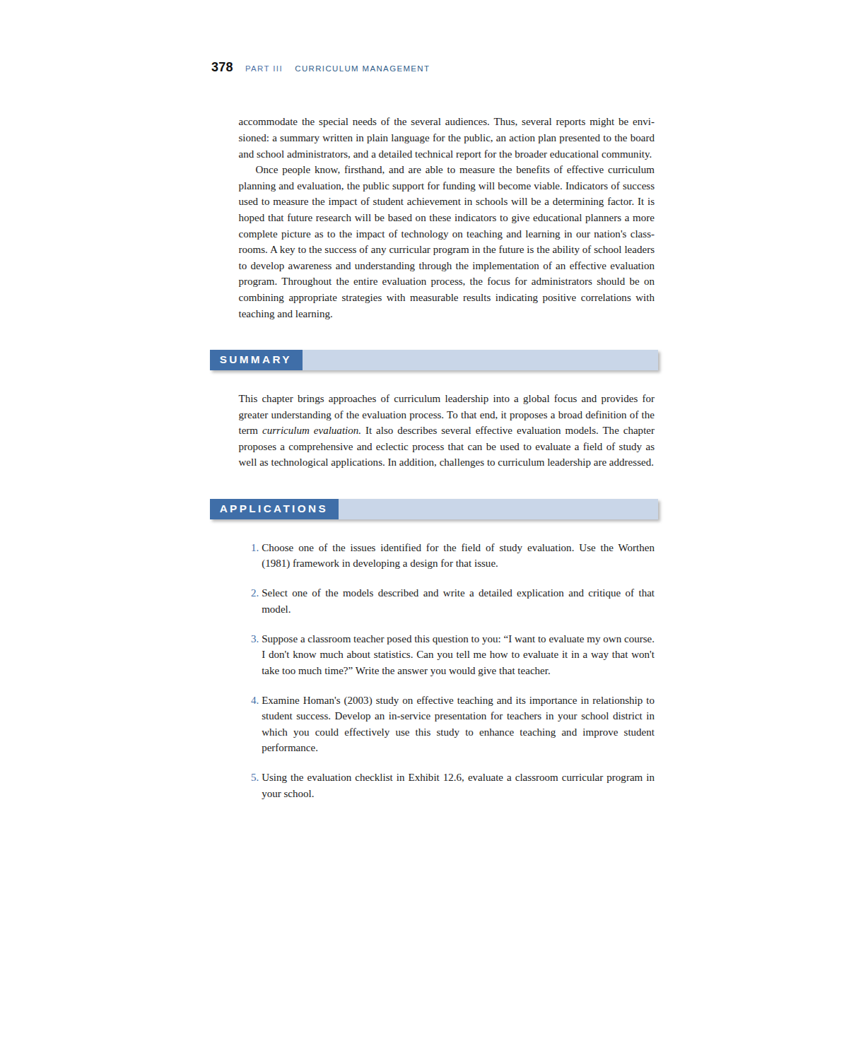378 PART III CURRICULUM MANAGEMENT
accommodate the special needs of the several audiences. Thus, several reports might be envisioned: a summary written in plain language for the public, an action plan presented to the board and school administrators, and a detailed technical report for the broader educational community.
Once people know, firsthand, and are able to measure the benefits of effective curriculum planning and evaluation, the public support for funding will become viable. Indicators of success used to measure the impact of student achievement in schools will be a determining factor. It is hoped that future research will be based on these indicators to give educational planners a more complete picture as to the impact of technology on teaching and learning in our nation's classrooms. A key to the success of any curricular program in the future is the ability of school leaders to develop awareness and understanding through the implementation of an effective evaluation program. Throughout the entire evaluation process, the focus for administrators should be on combining appropriate strategies with measurable results indicating positive correlations with teaching and learning.
SUMMARY
This chapter brings approaches of curriculum leadership into a global focus and provides for greater understanding of the evaluation process. To that end, it proposes a broad definition of the term curriculum evaluation. It also describes several effective evaluation models. The chapter proposes a comprehensive and eclectic process that can be used to evaluate a field of study as well as technological applications. In addition, challenges to curriculum leadership are addressed.
APPLICATIONS
Choose one of the issues identified for the field of study evaluation. Use the Worthen (1981) framework in developing a design for that issue.
Select one of the models described and write a detailed explication and critique of that model.
Suppose a classroom teacher posed this question to you: “I want to evaluate my own course. I don't know much about statistics. Can you tell me how to evaluate it in a way that won't take too much time?” Write the answer you would give that teacher.
Examine Homan's (2003) study on effective teaching and its importance in relationship to student success. Develop an in-service presentation for teachers in your school district in which you could effectively use this study to enhance teaching and improve student performance.
Using the evaluation checklist in Exhibit 12.6, evaluate a classroom curricular program in your school.